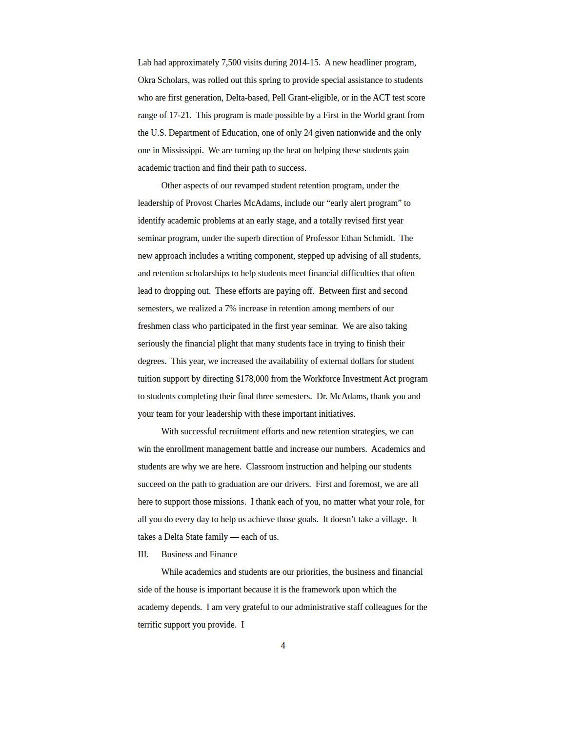Lab had approximately 7,500 visits during 2014-15. A new headliner program, Okra Scholars, was rolled out this spring to provide special assistance to students who are first generation, Delta-based, Pell Grant-eligible, or in the ACT test score range of 17-21. This program is made possible by a First in the World grant from the U.S. Department of Education, one of only 24 given nationwide and the only one in Mississippi. We are turning up the heat on helping these students gain academic traction and find their path to success.
Other aspects of our revamped student retention program, under the leadership of Provost Charles McAdams, include our “early alert program” to identify academic problems at an early stage, and a totally revised first year seminar program, under the superb direction of Professor Ethan Schmidt. The new approach includes a writing component, stepped up advising of all students, and retention scholarships to help students meet financial difficulties that often lead to dropping out. These efforts are paying off. Between first and second semesters, we realized a 7% increase in retention among members of our freshmen class who participated in the first year seminar. We are also taking seriously the financial plight that many students face in trying to finish their degrees. This year, we increased the availability of external dollars for student tuition support by directing $178,000 from the Workforce Investment Act program to students completing their final three semesters. Dr. McAdams, thank you and your team for your leadership with these important initiatives.
With successful recruitment efforts and new retention strategies, we can win the enrollment management battle and increase our numbers. Academics and students are why we are here. Classroom instruction and helping our students succeed on the path to graduation are our drivers. First and foremost, we are all here to support those missions. I thank each of you, no matter what your role, for all you do every day to help us achieve those goals. It doesn’t take a village. It takes a Delta State family — each of us.
III. Business and Finance
While academics and students are our priorities, the business and financial side of the house is important because it is the framework upon which the academy depends. I am very grateful to our administrative staff colleagues for the terrific support you provide. I
4